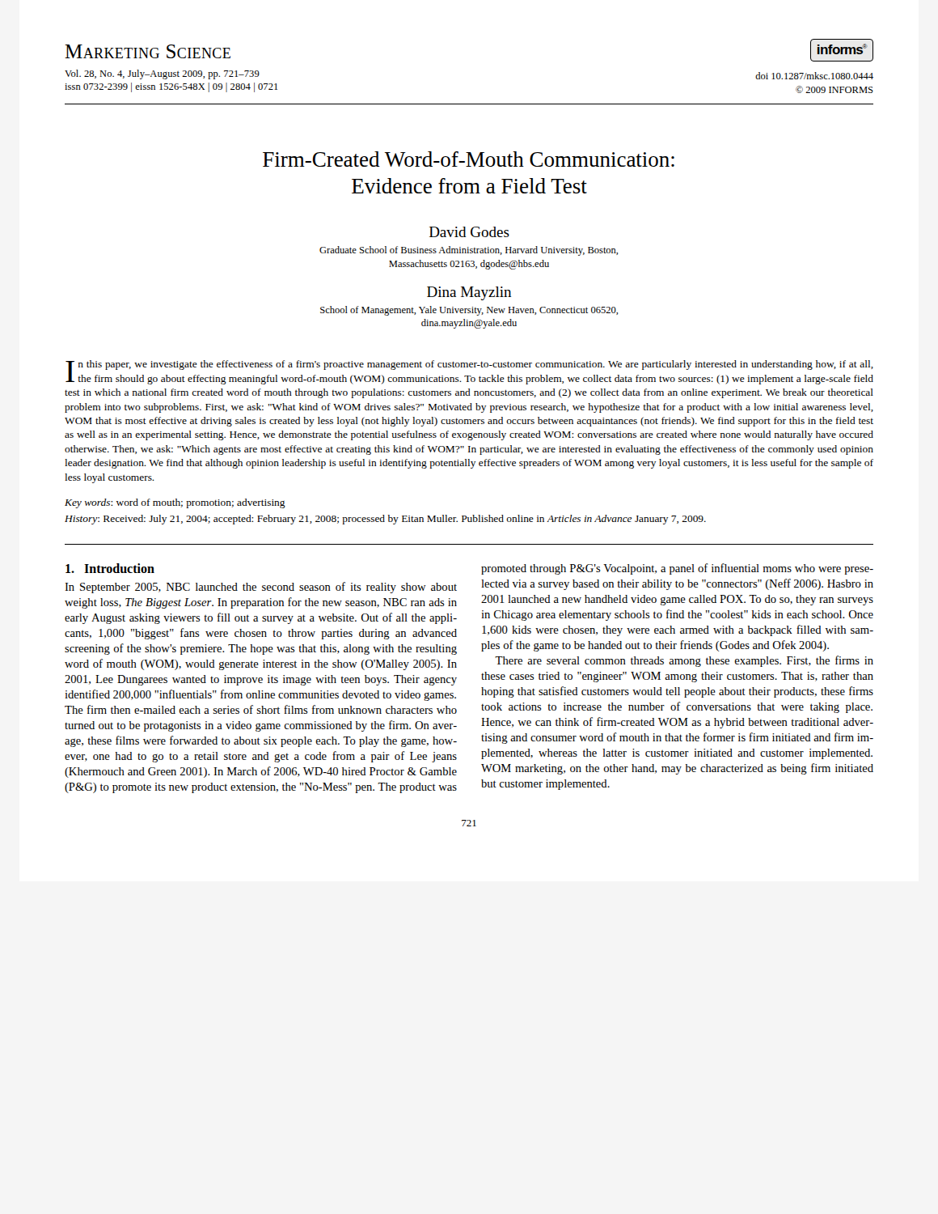Marketing Science
Vol. 28, No. 4, July–August 2009, pp. 721–739
issn 0732-2399 | eissn 1526-548X | 09 | 2804 | 0721
informs® doi 10.1287/mksc.1080.0444 © 2009 INFORMS
Firm-Created Word-of-Mouth Communication:
Evidence from a Field Test
David Godes
Graduate School of Business Administration, Harvard University, Boston,
Massachusetts 02163, dgodes@hbs.edu
Dina Mayzlin
School of Management, Yale University, New Haven, Connecticut 06520,
dina.mayzlin@yale.edu
In this paper, we investigate the effectiveness of a firm's proactive management of customer-to-customer communication. We are particularly interested in understanding how, if at all, the firm should go about effecting meaningful word-of-mouth (WOM) communications. To tackle this problem, we collect data from two sources: (1) we implement a large-scale field test in which a national firm created word of mouth through two populations: customers and noncustomers, and (2) we collect data from an online experiment. We break our theoretical problem into two subproblems. First, we ask: "What kind of WOM drives sales?" Motivated by previous research, we hypothesize that for a product with a low initial awareness level, WOM that is most effective at driving sales is created by less loyal (not highly loyal) customers and occurs between acquaintances (not friends). We find support for this in the field test as well as in an experimental setting. Hence, we demonstrate the potential usefulness of exogenously created WOM: conversations are created where none would naturally have occured otherwise. Then, we ask: "Which agents are most effective at creating this kind of WOM?" In particular, we are interested in evaluating the effectiveness of the commonly used opinion leader designation. We find that although opinion leadership is useful in identifying potentially effective spreaders of WOM among very loyal customers, it is less useful for the sample of less loyal customers.
Key words: word of mouth; promotion; advertising
History: Received: July 21, 2004; accepted: February 21, 2008; processed by Eitan Muller. Published online in Articles in Advance January 7, 2009.
1. Introduction
In September 2005, NBC launched the second season of its reality show about weight loss, The Biggest Loser. In preparation for the new season, NBC ran ads in early August asking viewers to fill out a survey at a website. Out of all the applicants, 1,000 "biggest" fans were chosen to throw parties during an advanced screening of the show's premiere. The hope was that this, along with the resulting word of mouth (WOM), would generate interest in the show (O'Malley 2005). In 2001, Lee Dungarees wanted to improve its image with teen boys. Their agency identified 200,000 "influentials" from online communities devoted to video games. The firm then e-mailed each a series of short films from unknown characters who turned out to be protagonists in a video game commissioned by the firm. On average, these films were forwarded to about six people each. To play the game, however, one had to go to a retail store and get a code from a pair of Lee jeans (Khermouch and Green 2001). In March of 2006, WD-40 hired Proctor & Gamble (P&G) to promote its new product extension, the "No-Mess" pen. The product was promoted through P&G's Vocalpoint, a panel of influential moms who were preselected via a survey based on their ability to be "connectors" (Neff 2006). Hasbro in 2001 launched a new handheld video game called POX. To do so, they ran surveys in Chicago area elementary schools to find the "coolest" kids in each school. Once 1,600 kids were chosen, they were each armed with a backpack filled with samples of the game to be handed out to their friends (Godes and Ofek 2004).
There are several common threads among these examples. First, the firms in these cases tried to "engineer" WOM among their customers. That is, rather than hoping that satisfied customers would tell people about their products, these firms took actions to increase the number of conversations that were taking place. Hence, we can think of firm-created WOM as a hybrid between traditional advertising and consumer word of mouth in that the former is firm initiated and firm implemented, whereas the latter is customer initiated and customer implemented. WOM marketing, on the other hand, may be characterized as being firm initiated but customer implemented.
721